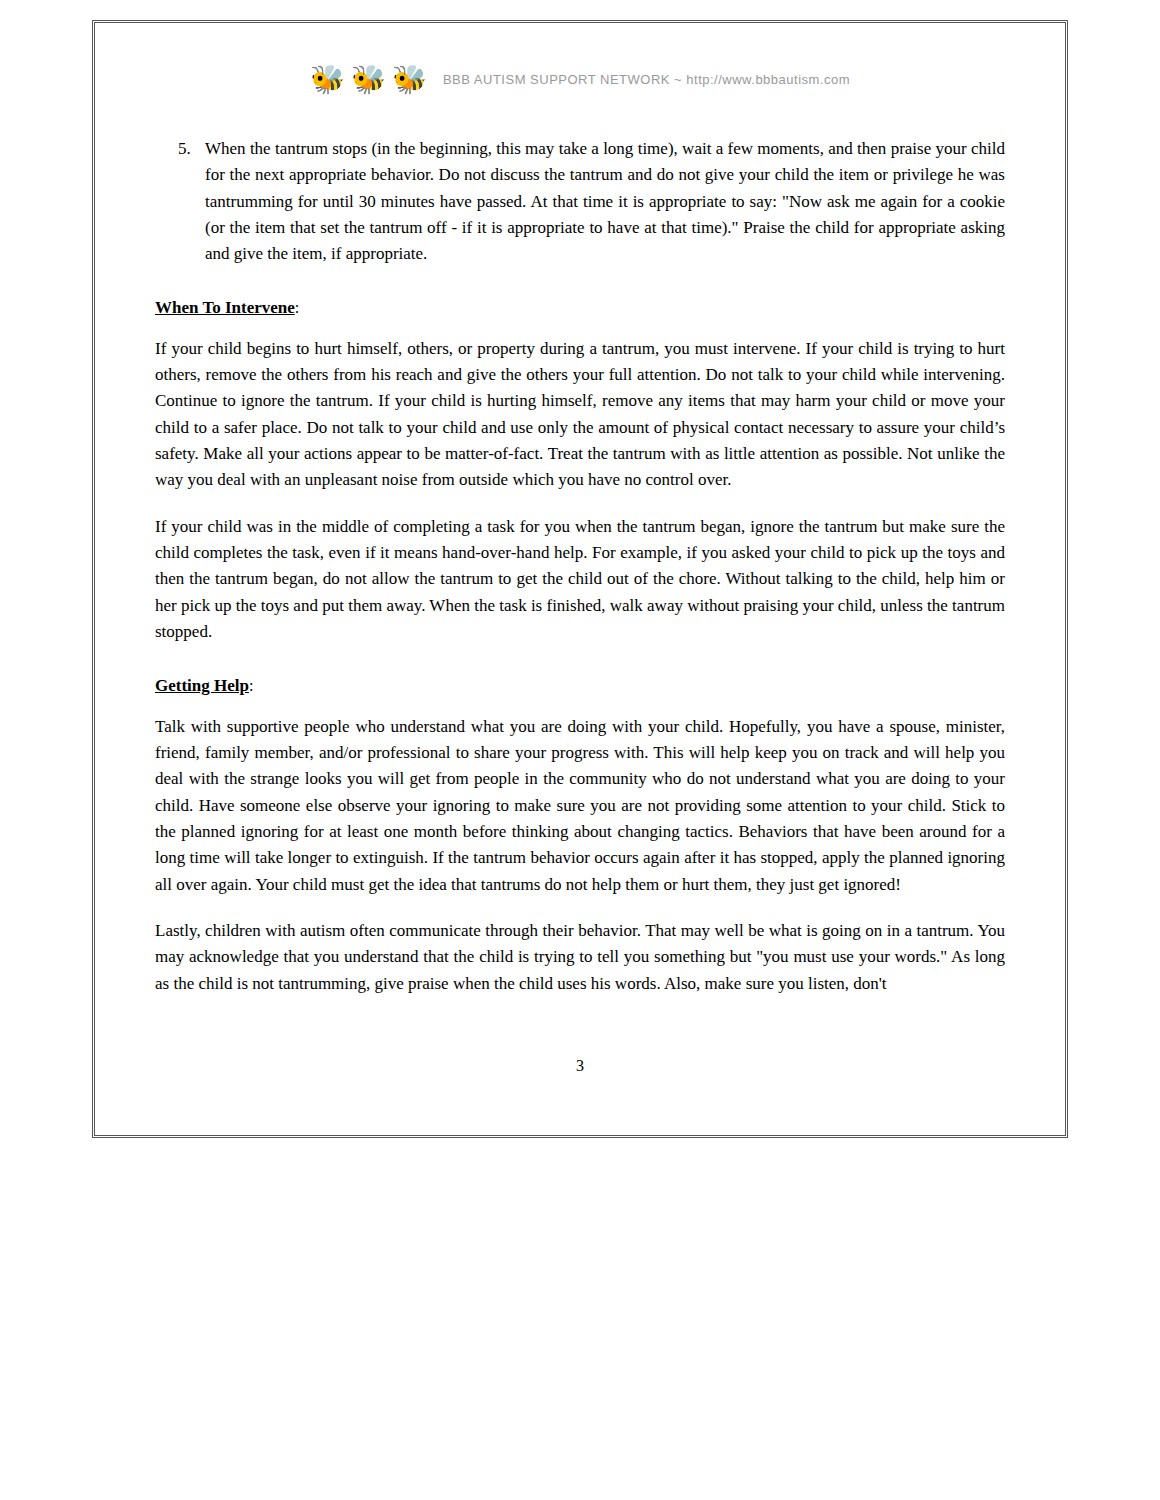🐝🐝🐝 BBB AUTISM SUPPORT NETWORK ~ http://www.bbbautism.com
When the tantrum stops (in the beginning, this may take a long time), wait a few moments, and then praise your child for the next appropriate behavior. Do not discuss the tantrum and do not give your child the item or privilege he was tantrumming for until 30 minutes have passed. At that time it is appropriate to say: "Now ask me again for a cookie (or the item that set the tantrum off - if it is appropriate to have at that time)." Praise the child for appropriate asking and give the item, if appropriate.
When To Intervene
:
If your child begins to hurt himself, others, or property during a tantrum, you must intervene. If your child is trying to hurt others, remove the others from his reach and give the others your full attention. Do not talk to your child while intervening. Continue to ignore the tantrum. If your child is hurting himself, remove any items that may harm your child or move your child to a safer place. Do not talk to your child and use only the amount of physical contact necessary to assure your child’s safety. Make all your actions appear to be matter-of-fact. Treat the tantrum with as little attention as possible. Not unlike the way you deal with an unpleasant noise from outside which you have no control over.
If your child was in the middle of completing a task for you when the tantrum began, ignore the tantrum but make sure the child completes the task, even if it means hand-over-hand help. For example, if you asked your child to pick up the toys and then the tantrum began, do not allow the tantrum to get the child out of the chore. Without talking to the child, help him or her pick up the toys and put them away. When the task is finished, walk away without praising your child, unless the tantrum stopped.
Getting Help
:
Talk with supportive people who understand what you are doing with your child. Hopefully, you have a spouse, minister, friend, family member, and/or professional to share your progress with. This will help keep you on track and will help you deal with the strange looks you will get from people in the community who do not understand what you are doing to your child. Have someone else observe your ignoring to make sure you are not providing some attention to your child. Stick to the planned ignoring for at least one month before thinking about changing tactics. Behaviors that have been around for a long time will take longer to extinguish. If the tantrum behavior occurs again after it has stopped, apply the planned ignoring all over again. Your child must get the idea that tantrums do not help them or hurt them, they just get ignored!
Lastly, children with autism often communicate through their behavior. That may well be what is going on in a tantrum. You may acknowledge that you understand that the child is trying to tell you something but "you must use your words." As long as the child is not tantrumming, give praise when the child uses his words. Also, make sure you listen, don't
3